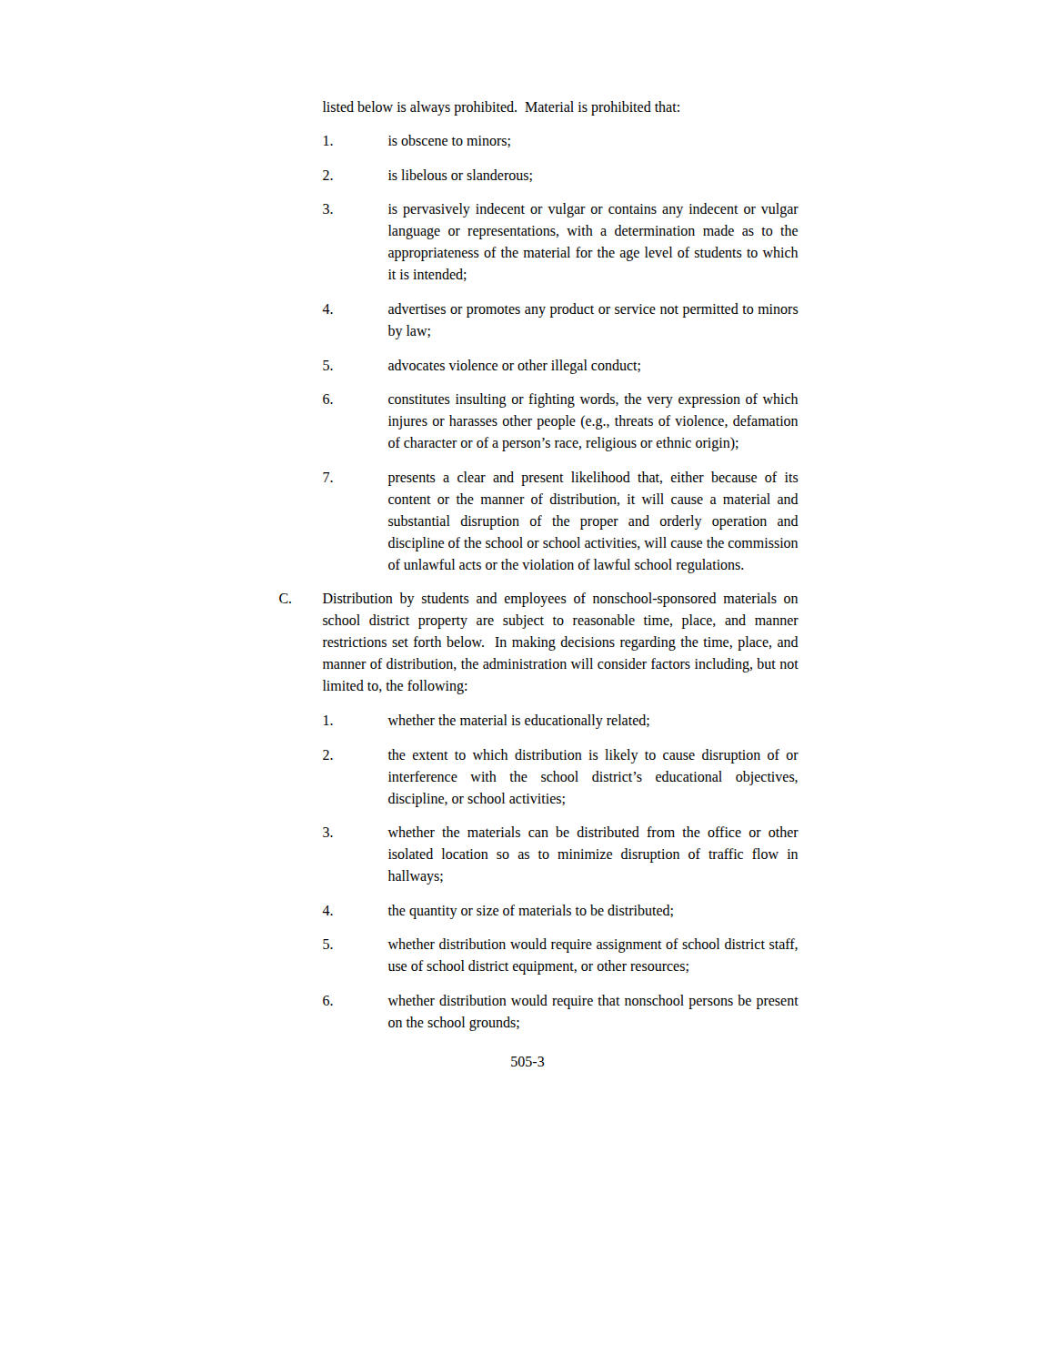listed below is always prohibited. Material is prohibited that:
1.
is obscene to minors;
2.
is libelous or slanderous;
3.
is pervasively indecent or vulgar or contains any indecent or vulgar language or representations, with a determination made as to the appropriateness of the material for the age level of students to which it is intended;
4.
advertises or promotes any product or service not permitted to minors by law;
5.
advocates violence or other illegal conduct;
6.
constitutes insulting or fighting words, the very expression of which injures or harasses other people (e.g., threats of violence, defamation of character or of a person’s race, religious or ethnic origin);
7.
presents a clear and present likelihood that, either because of its content or the manner of distribution, it will cause a material and substantial disruption of the proper and orderly operation and discipline of the school or school activities, will cause the commission of unlawful acts or the violation of lawful school regulations.
C.
Distribution by students and employees of nonschool-sponsored materials on school district property are subject to reasonable time, place, and manner restrictions set forth below. In making decisions regarding the time, place, and manner of distribution, the administration will consider factors including, but not limited to, the following:
1.
whether the material is educationally related;
2.
the extent to which distribution is likely to cause disruption of or interference with the school district’s educational objectives, discipline, or school activities;
3.
whether the materials can be distributed from the office or other isolated location so as to minimize disruption of traffic flow in hallways;
4.
the quantity or size of materials to be distributed;
5.
whether distribution would require assignment of school district staff, use of school district equipment, or other resources;
6.
whether distribution would require that nonschool persons be present on the school grounds;
505-3